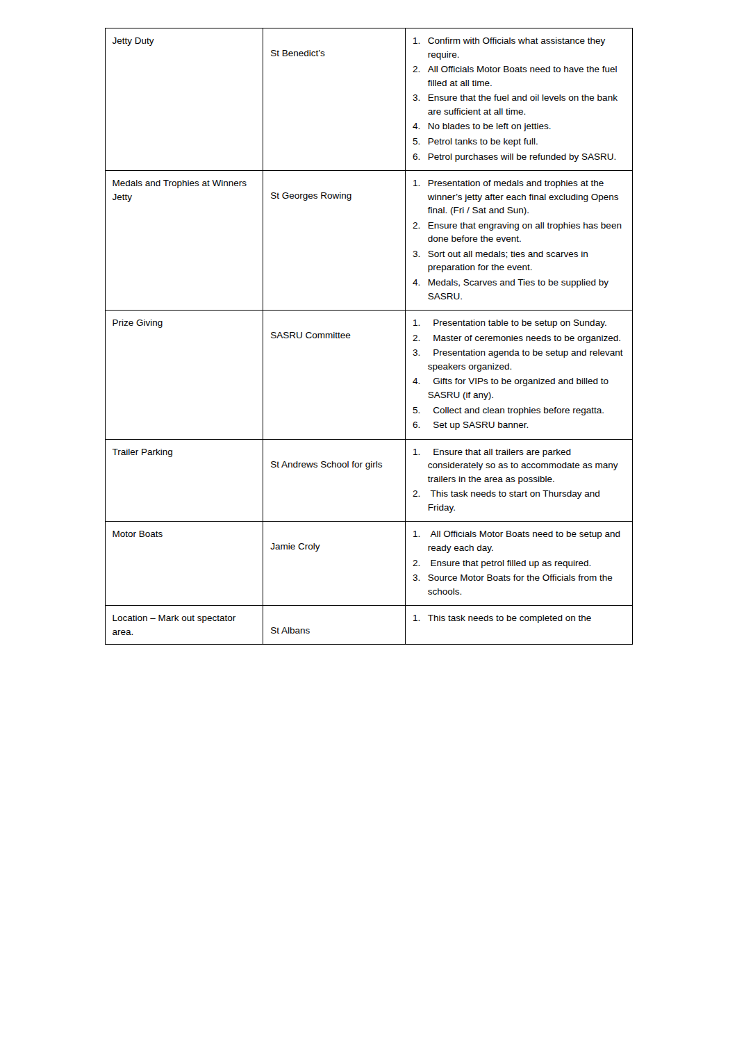| Jetty Duty | St Benedict’s | 1. Confirm with Officials what assistance they require. 2. All Officials Motor Boats need to have the fuel filled at all time. 3. Ensure that the fuel and oil levels on the bank are sufficient at all time. 4. No blades to be left on jetties. 5. Petrol tanks to be kept full. 6. Petrol purchases will be refunded by SASRU. |
| Medals and Trophies at Winners Jetty | St Georges Rowing | 1. Presentation of medals and trophies at the winner’s jetty after each final excluding Opens final. (Fri / Sat and Sun). 2. Ensure that engraving on all trophies has been done before the event. 3. Sort out all medals; ties and scarves in preparation for the event. 4. Medals, Scarves and Ties to be supplied by SASRU. |
| Prize Giving | SASRU Committee | 1. Presentation table to be setup on Sunday. 2. Master of ceremonies needs to be organized. 3. Presentation agenda to be setup and relevant speakers organized. 4. Gifts for VIPs to be organized and billed to SASRU (if any). 5. Collect and clean trophies before regatta. 6. Set up SASRU banner. |
| Trailer Parking | St Andrews School for girls | 1. Ensure that all trailers are parked considerately so as to accommodate as many trailers in the area as possible. 2. This task needs to start on Thursday and Friday. |
| Motor Boats | Jamie Croly | 1. All Officials Motor Boats need to be setup and ready each day. 2. Ensure that petrol filled up as required. 3. Source Motor Boats for the Officials from the schools. |
| Location – Mark out spectator area. | St Albans | 1. This task needs to be completed on the |